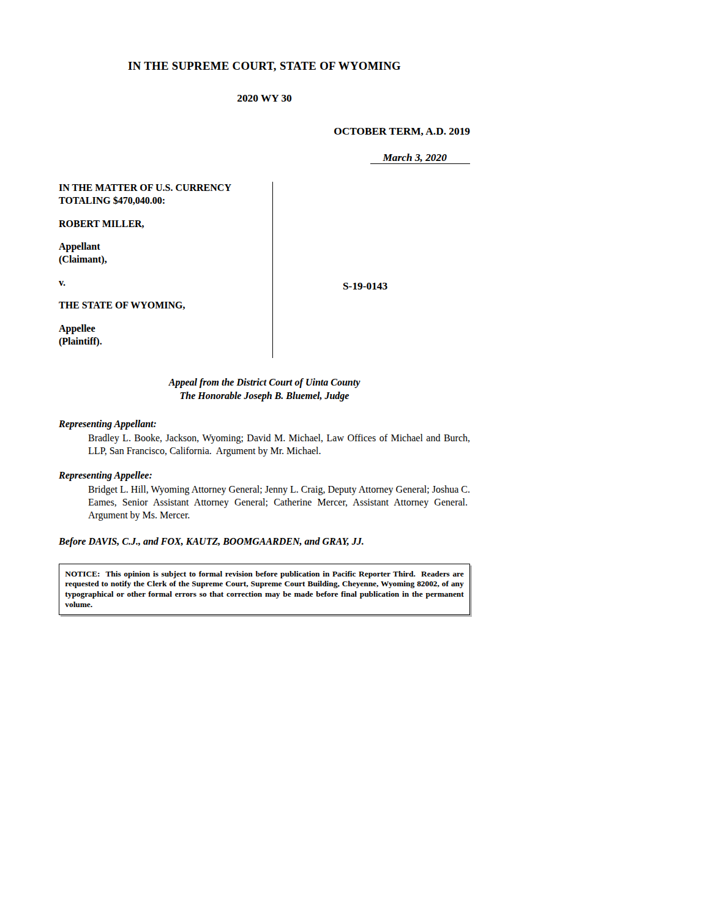IN THE SUPREME COURT, STATE OF WYOMING
2020 WY 30
OCTOBER TERM, A.D. 2019
March 3, 2020
| IN THE MATTER OF U.S. CURRENCY TOTALING $470,040.00: ROBERT MILLER, Appellant (Claimant), v. THE STATE OF WYOMING, Appellee (Plaintiff). | S-19-0143 |
Appeal from the District Court of Uinta County
The Honorable Joseph B. Bluemel, Judge
Representing Appellant:
Bradley L. Booke, Jackson, Wyoming; David M. Michael, Law Offices of Michael and Burch, LLP, San Francisco, California. Argument by Mr. Michael.
Representing Appellee:
Bridget L. Hill, Wyoming Attorney General; Jenny L. Craig, Deputy Attorney General; Joshua C. Eames, Senior Assistant Attorney General; Catherine Mercer, Assistant Attorney General. Argument by Ms. Mercer.
Before DAVIS, C.J., and FOX, KAUTZ, BOOMGAARDEN, and GRAY, JJ.
NOTICE: This opinion is subject to formal revision before publication in Pacific Reporter Third. Readers are requested to notify the Clerk of the Supreme Court, Supreme Court Building, Cheyenne, Wyoming 82002, of any typographical or other formal errors so that correction may be made before final publication in the permanent volume.